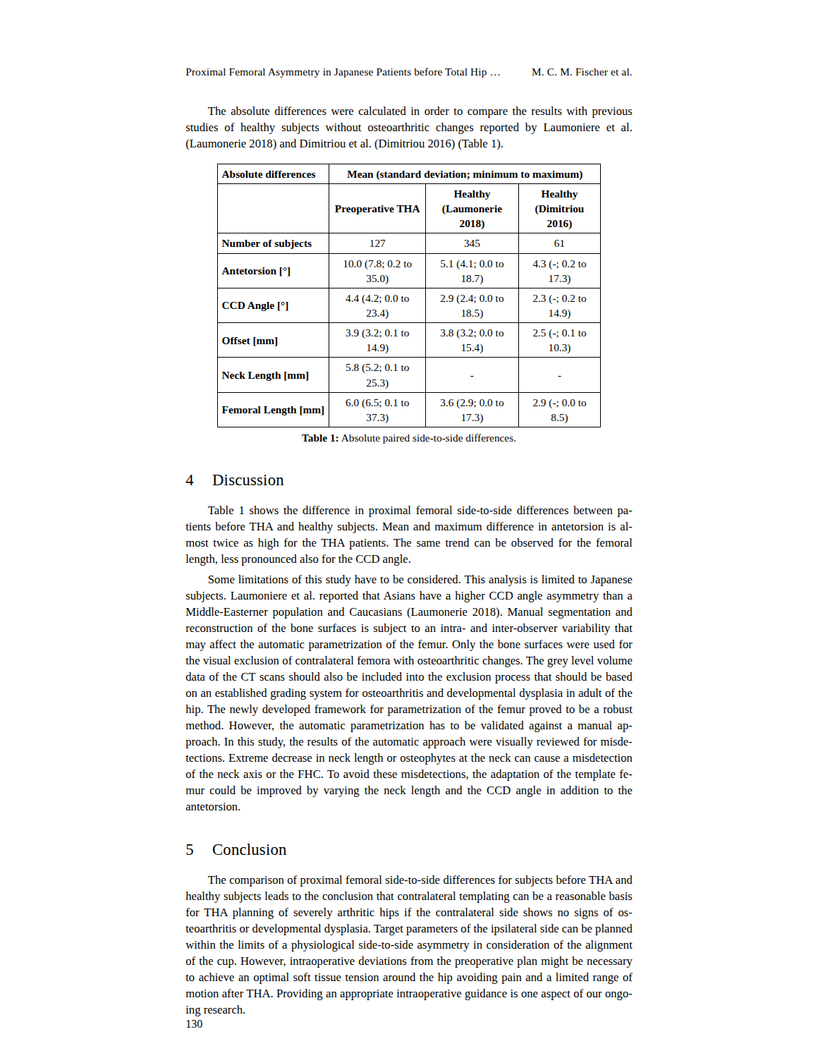Proximal Femoral Asymmetry in Japanese Patients before Total Hip … M. C. M. Fischer et al.
The absolute differences were calculated in order to compare the results with previous studies of healthy subjects without osteoarthritic changes reported by Laumoniere et al. (Laumonerie 2018) and Dimitriou et al. (Dimitriou 2016) (Table 1).
| Absolute differences | Mean (standard deviation; minimum to maximum) |
| --- | --- |
| | Preoperative THA | Healthy (Laumonerie 2018) | Healthy (Dimitriou 2016) |
| Number of subjects | 127 | 345 | 61 |
| Antetorsion [°] | 10.0 (7.8; 0.2 to 35.0) | 5.1 (4.1; 0.0 to 18.7) | 4.3 (-; 0.2 to 17.3) |
| CCD Angle [°] | 4.4 (4.2; 0.0 to 23.4) | 2.9 (2.4; 0.0 to 18.5) | 2.3 (-; 0.2 to 14.9) |
| Offset [mm] | 3.9 (3.2; 0.1 to 14.9) | 3.8 (3.2; 0.0 to 15.4) | 2.5 (-; 0.1 to 10.3) |
| Neck Length [mm] | 5.8 (5.2; 0.1 to 25.3) | - | - |
| Femoral Length [mm] | 6.0 (6.5; 0.1 to 37.3) | 3.6 (2.9; 0.0 to 17.3) | 2.9 (-; 0.0 to 8.5) |
Table 1: Absolute paired side-to-side differences.
4 Discussion
Table 1 shows the difference in proximal femoral side-to-side differences between patients before THA and healthy subjects. Mean and maximum difference in antetorsion is almost twice as high for the THA patients. The same trend can be observed for the femoral length, less pronounced also for the CCD angle.
Some limitations of this study have to be considered. This analysis is limited to Japanese subjects. Laumoniere et al. reported that Asians have a higher CCD angle asymmetry than a Middle-Easterner population and Caucasians (Laumonerie 2018). Manual segmentation and reconstruction of the bone surfaces is subject to an intra- and inter-observer variability that may affect the automatic parametrization of the femur. Only the bone surfaces were used for the visual exclusion of contralateral femora with osteoarthritic changes. The grey level volume data of the CT scans should also be included into the exclusion process that should be based on an established grading system for osteoarthritis and developmental dysplasia in adult of the hip. The newly developed framework for parametrization of the femur proved to be a robust method. However, the automatic parametrization has to be validated against a manual approach. In this study, the results of the automatic approach were visually reviewed for misdetections. Extreme decrease in neck length or osteophytes at the neck can cause a misdetection of the neck axis or the FHC. To avoid these misdetections, the adaptation of the template femur could be improved by varying the neck length and the CCD angle in addition to the antetorsion.
5 Conclusion
The comparison of proximal femoral side-to-side differences for subjects before THA and healthy subjects leads to the conclusion that contralateral templating can be a reasonable basis for THA planning of severely arthritic hips if the contralateral side shows no signs of osteoarthritis or developmental dysplasia. Target parameters of the ipsilateral side can be planned within the limits of a physiological side-to-side asymmetry in consideration of the alignment of the cup. However, intraoperative deviations from the preoperative plan might be necessary to achieve an optimal soft tissue tension around the hip avoiding pain and a limited range of motion after THA. Providing an appropriate intraoperative guidance is one aspect of our ongoing research.
130